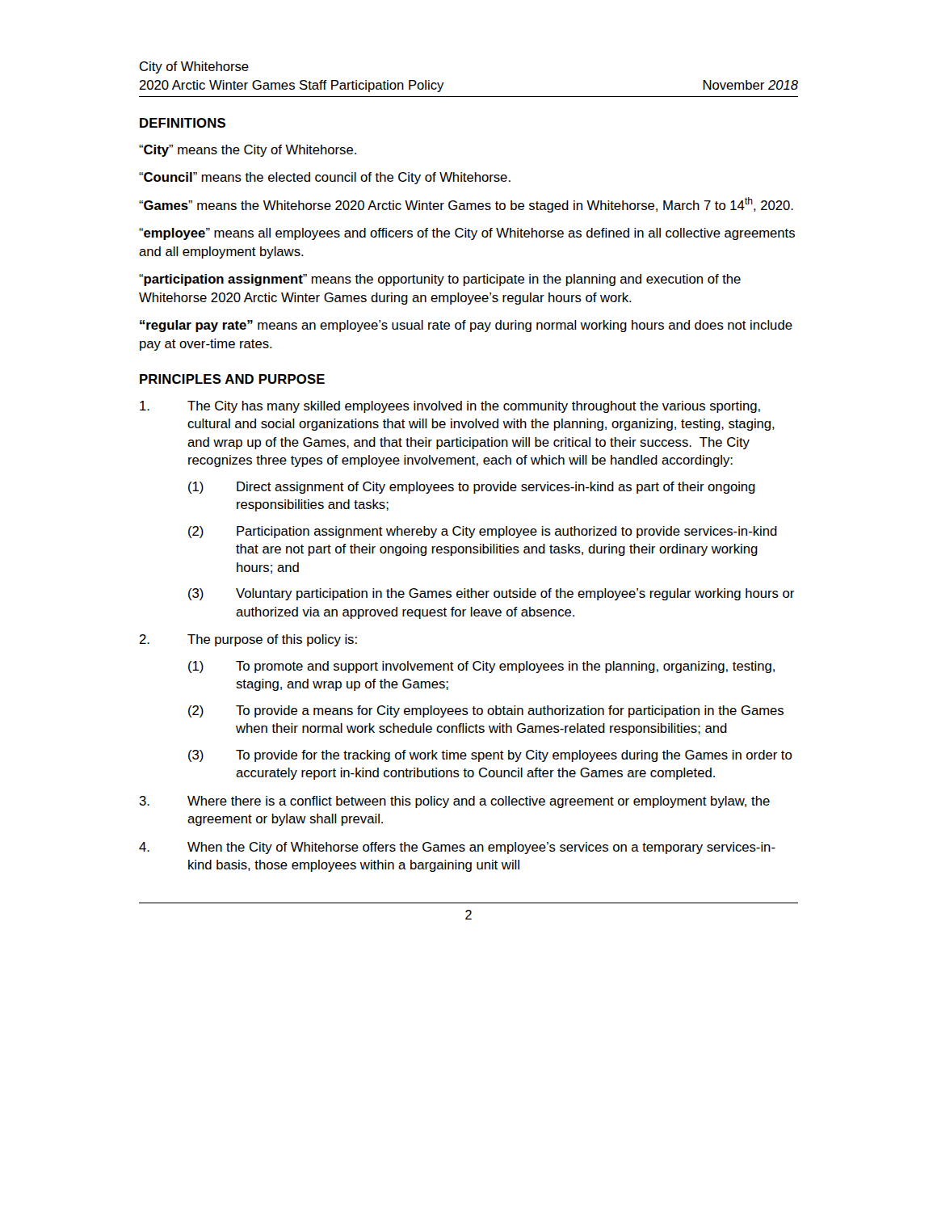City of Whitehorse
2020 Arctic Winter Games Staff Participation Policy
November 2018
DEFINITIONS
“City” means the City of Whitehorse.
“Council” means the elected council of the City of Whitehorse.
“Games” means the Whitehorse 2020 Arctic Winter Games to be staged in Whitehorse, March 7 to 14th, 2020.
“employee” means all employees and officers of the City of Whitehorse as defined in all collective agreements and all employment bylaws.
“participation assignment” means the opportunity to participate in the planning and execution of the Whitehorse 2020 Arctic Winter Games during an employee’s regular hours of work.
“regular pay rate” means an employee’s usual rate of pay during normal working hours and does not include pay at over-time rates.
PRINCIPLES AND PURPOSE
The City has many skilled employees involved in the community throughout the various sporting, cultural and social organizations that will be involved with the planning, organizing, testing, staging, and wrap up of the Games, and that their participation will be critical to their success. The City recognizes three types of employee involvement, each of which will be handled accordingly:
Direct assignment of City employees to provide services-in-kind as part of their ongoing responsibilities and tasks;
Participation assignment whereby a City employee is authorized to provide services-in-kind that are not part of their ongoing responsibilities and tasks, during their ordinary working hours; and
Voluntary participation in the Games either outside of the employee’s regular working hours or authorized via an approved request for leave of absence.
The purpose of this policy is:
To promote and support involvement of City employees in the planning, organizing, testing, staging, and wrap up of the Games;
To provide a means for City employees to obtain authorization for participation in the Games when their normal work schedule conflicts with Games-related responsibilities; and
To provide for the tracking of work time spent by City employees during the Games in order to accurately report in-kind contributions to Council after the Games are completed.
Where there is a conflict between this policy and a collective agreement or employment bylaw, the agreement or bylaw shall prevail.
When the City of Whitehorse offers the Games an employee’s services on a temporary services-in-kind basis, those employees within a bargaining unit will
2